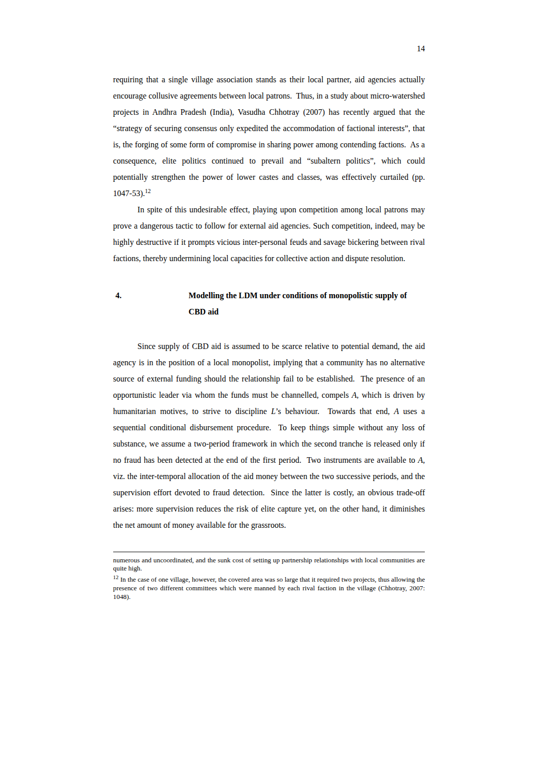14
requiring that a single village association stands as their local partner, aid agencies actually encourage collusive agreements between local patrons. Thus, in a study about micro-watershed projects in Andhra Pradesh (India), Vasudha Chhotray (2007) has recently argued that the “strategy of securing consensus only expedited the accommodation of factional interests”, that is, the forging of some form of compromise in sharing power among contending factions. As a consequence, elite politics continued to prevail and “subaltern politics”, which could potentially strengthen the power of lower castes and classes, was effectively curtailed (pp. 1047-53).12
In spite of this undesirable effect, playing upon competition among local patrons may prove a dangerous tactic to follow for external aid agencies. Such competition, indeed, may be highly destructive if it prompts vicious inter-personal feuds and savage bickering between rival factions, thereby undermining local capacities for collective action and dispute resolution.
4. Modelling the LDM under conditions of monopolistic supply of CBD aid
Since supply of CBD aid is assumed to be scarce relative to potential demand, the aid agency is in the position of a local monopolist, implying that a community has no alternative source of external funding should the relationship fail to be established. The presence of an opportunistic leader via whom the funds must be channelled, compels A, which is driven by humanitarian motives, to strive to discipline L’s behaviour. Towards that end, A uses a sequential conditional disbursement procedure. To keep things simple without any loss of substance, we assume a two-period framework in which the second tranche is released only if no fraud has been detected at the end of the first period. Two instruments are available to A, viz. the inter-temporal allocation of the aid money between the two successive periods, and the supervision effort devoted to fraud detection. Since the latter is costly, an obvious trade-off arises: more supervision reduces the risk of elite capture yet, on the other hand, it diminishes the net amount of money available for the grassroots.
numerous and uncoordinated, and the sunk cost of setting up partnership relationships with local communities are quite high.
12 In the case of one village, however, the covered area was so large that it required two projects, thus allowing the presence of two different committees which were manned by each rival faction in the village (Chhotray, 2007: 1048).